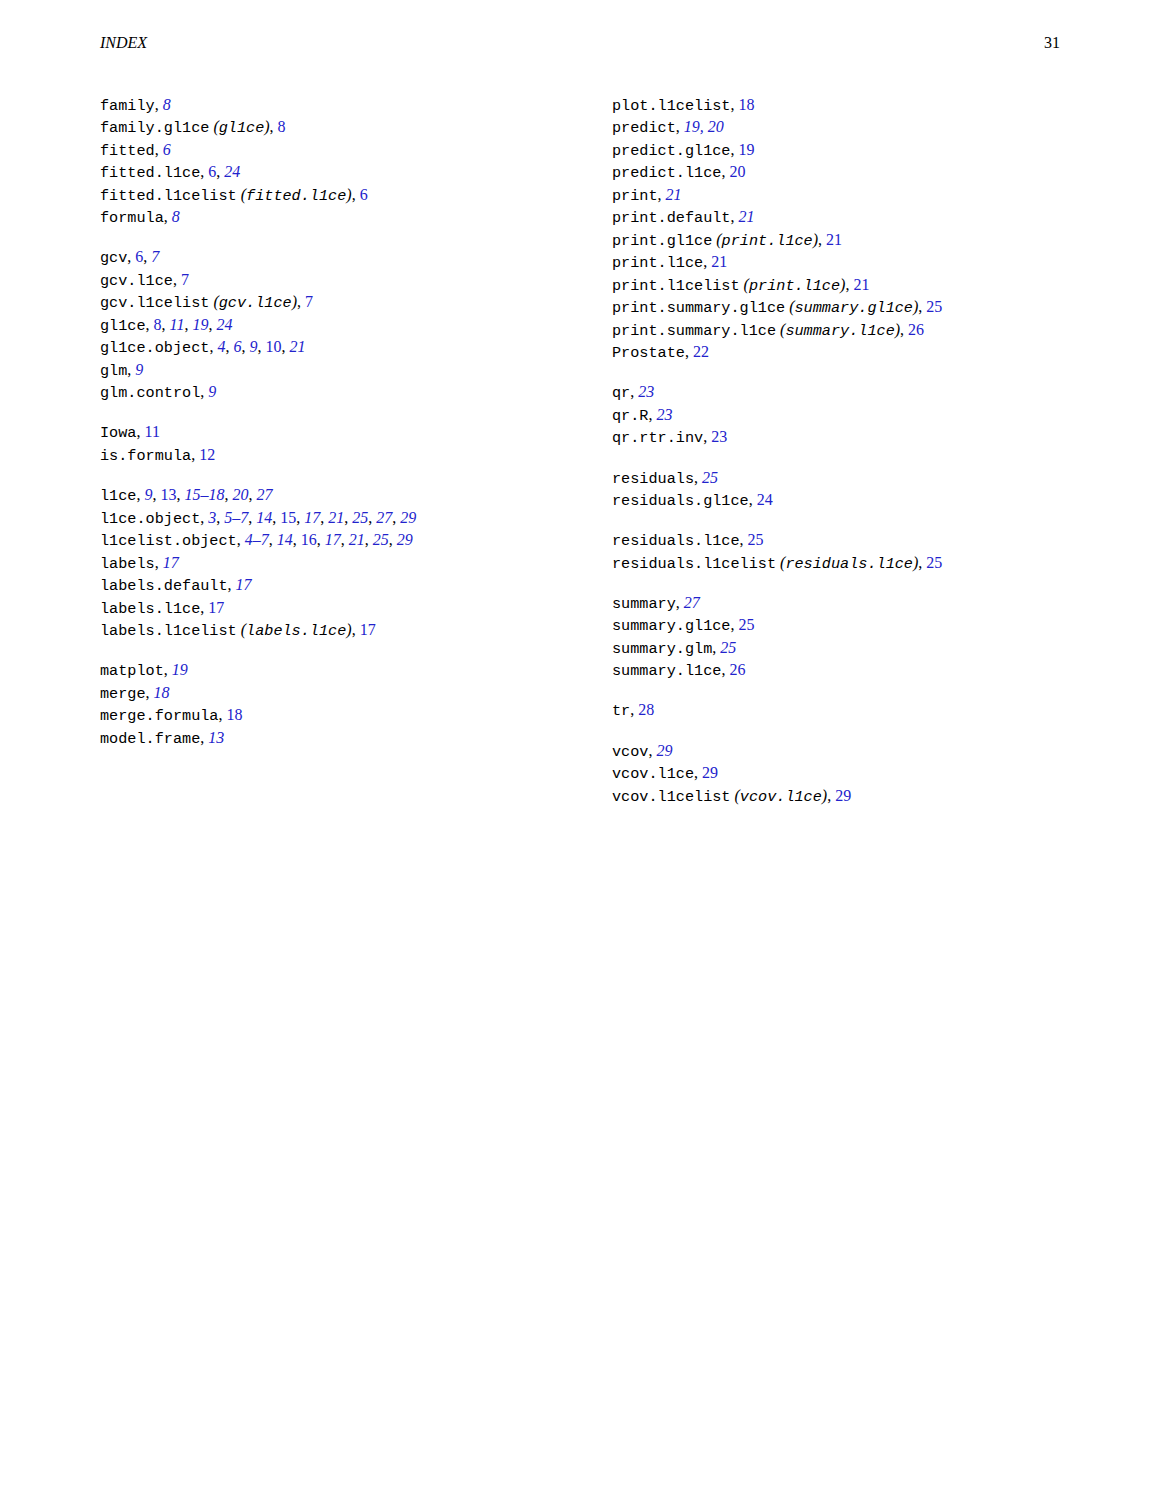INDEX 31
family, 8
family.gl1ce (gl1ce), 8
fitted, 6
fitted.l1ce, 6, 24
fitted.l1celist (fitted.l1ce), 6
formula, 8
gcv, 6, 7
gcv.l1ce, 7
gcv.l1celist (gcv.l1ce), 7
gl1ce, 8, 11, 19, 24
gl1ce.object, 4, 6, 9, 10, 21
glm, 9
glm.control, 9
Iowa, 11
is.formula, 12
l1ce, 9, 13, 15–18, 20, 27
l1ce.object, 3, 5–7, 14, 15, 17, 21, 25, 27, 29
l1celist.object, 4–7, 14, 16, 17, 21, 25, 29
labels, 17
labels.default, 17
labels.l1ce, 17
labels.l1celist (labels.l1ce), 17
matplot, 19
merge, 18
merge.formula, 18
model.frame, 13
plot.l1celist, 18
predict, 19, 20
predict.gl1ce, 19
predict.l1ce, 20
print, 21
print.default, 21
print.gl1ce (print.l1ce), 21
print.l1ce, 21
print.l1celist (print.l1ce), 21
print.summary.gl1ce (summary.gl1ce), 25
print.summary.l1ce (summary.l1ce), 26
Prostate, 22
qr, 23
qr.R, 23
qr.rtr.inv, 23
residuals, 25
residuals.gl1ce, 24
residuals.l1ce, 25
residuals.l1celist (residuals.l1ce), 25
summary, 27
summary.gl1ce, 25
summary.glm, 25
summary.l1ce, 26
tr, 28
vcov, 29
vcov.l1ce, 29
vcov.l1celist (vcov.l1ce), 29